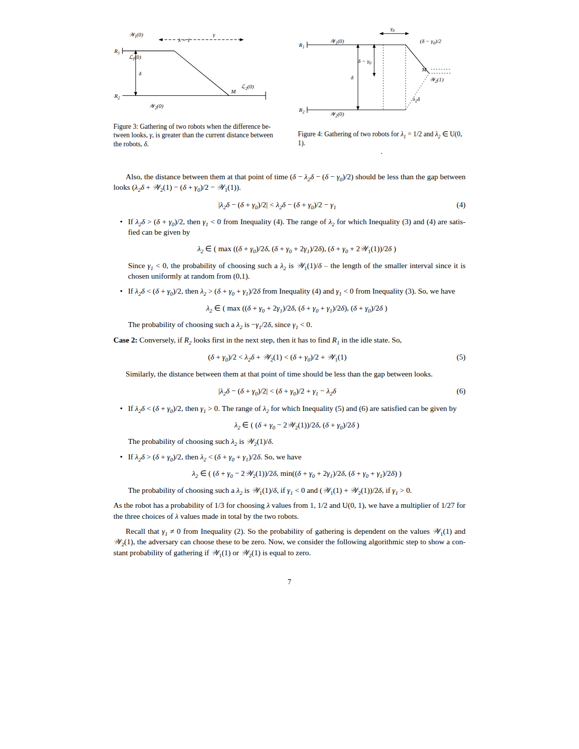δ 𝒲1(0) λ = 1 γ R1 R2 ℒ1(0) M ℒ2(0) 𝒲2(0)
Figure 3: Gathering of two robots when the difference between looks, γ, is greater than the current distance between the robots, δ.
γ0 δ δ − γ0 R1 R2 𝒲1(0) 𝒲2(0) (δ − γ0)/2 M 𝒲2(1) λ2δ
Figure 4: Gathering of two robots for λ1 = 1/2 and λ2 ∈ U(0, 1).
.
Also, the distance between them at that point of time (δ − λ2δ − (δ − γ0)/2) should be less than the gap between looks (λ2δ + 𝒲2(1) − (δ + γ0)/2 − 𝒲1(1)).
|λ2δ − (δ + γ0)/2| < λ2δ − (δ + γ0)/2 − γ1
(4)
If λ2δ > (δ + γ0)/2, then γ1 < 0 from Inequality (4). The range of λ2 for which Inequality (3) and (4) are satisfied can be given by
λ2 ∈ ( max ((δ + γ0)/2δ, (δ + γ0 + 2γ1)/2δ), (δ + γ0 + 2𝒲1(1))/2δ )
Since γ1 < 0, the probability of choosing such a λ2 is 𝒲1(1)/δ – the length of the smaller interval since it is chosen uniformly at random from (0,1).
If λ2δ < (δ + γ0)/2, then λ2 > (δ + γ0 + γ1)/2δ from Inequality (4) and γ1 < 0 from Inequality (3). So, we have
λ2 ∈ ( max ((δ + γ0 + 2γ1)/2δ, (δ + γ0 + γ1)/2δ), (δ + γ0)/2δ )
The probability of choosing such a λ2 is −γ1/2δ, since γ1 < 0.
Case 2: Conversely, if R2 looks first in the next step, then it has to find R1 in the idle state. So,
(δ + γ0)/2 < λ2δ + 𝒲2(1) < (δ + γ0)/2 + 𝒲1(1)
(5)
Similarly, the distance between them at that point of time should be less than the gap between looks.
|λ2δ − (δ + γ0)/2| < (δ + γ0)/2 + γ1 − λ2δ
(6)
If λ2δ < (δ + γ0)/2, then γ1 > 0. The range of λ2 for which Inequality (5) and (6) are satisfied can be given by
λ2 ∈ ( (δ + γ0 − 2𝒲2(1))/2δ, (δ + γ0)/2δ )
The probability of choosing such λ2 is 𝒲2(1)/δ.
If λ2δ > (δ + γ0)/2, then λ2 < (δ + γ0 + γ1)/2δ. So, we have
λ2 ∈ ( (δ + γ0 − 2𝒲2(1))/2δ, min((δ + γ0 + 2γ1)/2δ, (δ + γ0 + γ1)/2δ) )
The probability of choosing such a λ2 is 𝒲1(1)/δ, if γ1 < 0 and (𝒲1(1) + 𝒲2(1))/2δ, if γ1 > 0.
As the robot has a probability of 1/3 for choosing λ values from 1, 1/2 and U(0, 1), we have a multiplier of 1/27 for the three choices of λ values made in total by the two robots.
Recall that γ1 ≠ 0 from Inequality (2). So the probability of gathering is dependent on the values 𝒲1(1) and 𝒲2(1), the adversary can choose these to be zero. Now, we consider the following algorithmic step to show a constant probability of gathering if 𝒲1(1) or 𝒲2(1) is equal to zero.
7